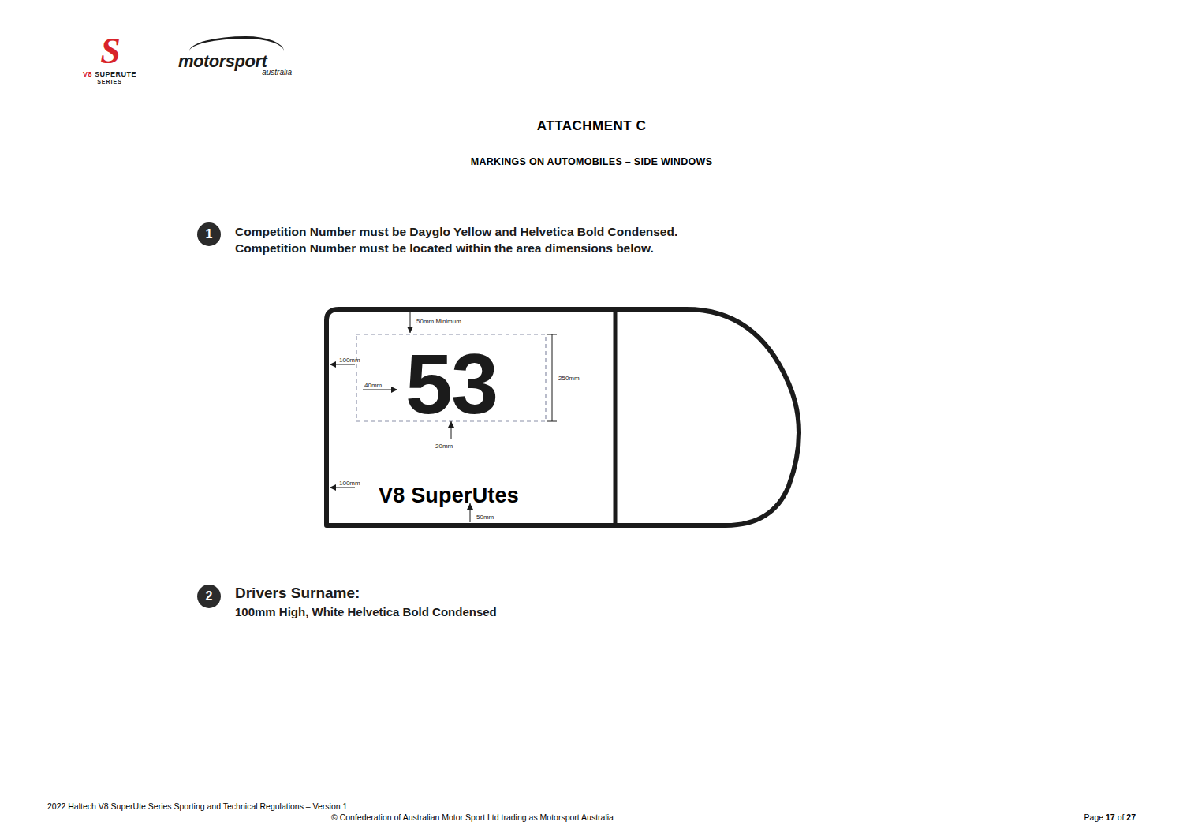S
V8 SUPERUTE
SERIES
motorsport
australia
ATTACHMENT C
MARKINGS ON AUTOMOBILES – SIDE WINDOWS
1
Competition Number must be Dayglo Yellow and Helvetica Bold Condensed.
Competition Number must be located within the area dimensions below.
53 50mm Minimum 100mm 40mm 250mm 20mm 100mm 50mm
V8 SuperUtes
2
Drivers Surname:
100mm High, White Helvetica Bold Condensed
2022 Haltech V8 SuperUte Series Sporting and Technical Regulations – Version 1
© Confederation of Australian Motor Sport Ltd trading as Motorsport Australia Page 17 of 27